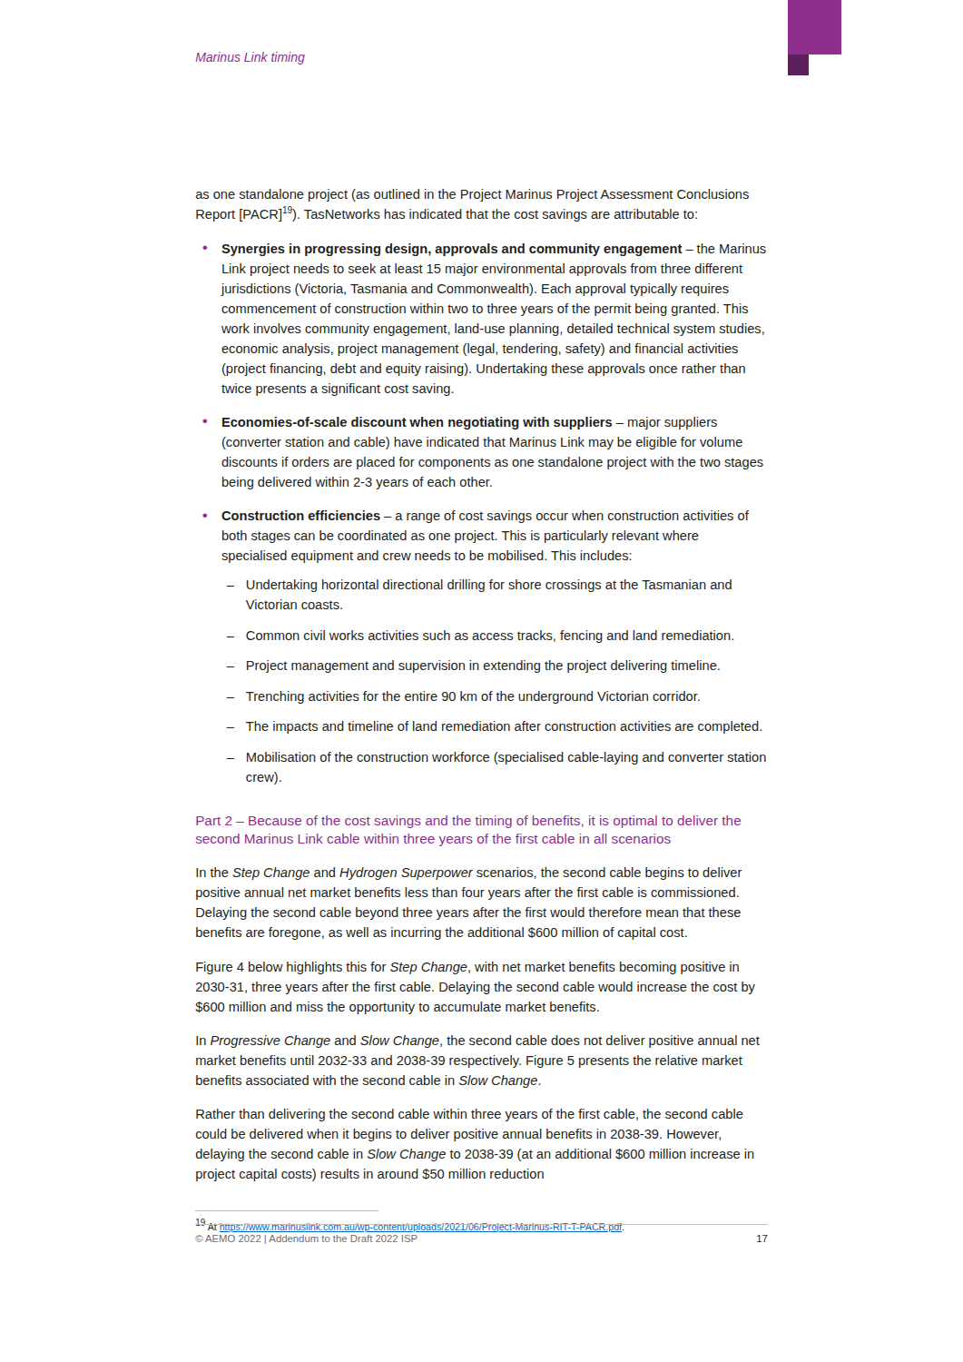Marinus Link timing
as one standalone project (as outlined in the Project Marinus Project Assessment Conclusions Report [PACR]19). TasNetworks has indicated that the cost savings are attributable to:
Synergies in progressing design, approvals and community engagement – the Marinus Link project needs to seek at least 15 major environmental approvals from three different jurisdictions (Victoria, Tasmania and Commonwealth). Each approval typically requires commencement of construction within two to three years of the permit being granted. This work involves community engagement, land-use planning, detailed technical system studies, economic analysis, project management (legal, tendering, safety) and financial activities (project financing, debt and equity raising). Undertaking these approvals once rather than twice presents a significant cost saving.
Economies-of-scale discount when negotiating with suppliers – major suppliers (converter station and cable) have indicated that Marinus Link may be eligible for volume discounts if orders are placed for components as one standalone project with the two stages being delivered within 2-3 years of each other.
Construction efficiencies – a range of cost savings occur when construction activities of both stages can be coordinated as one project. This is particularly relevant where specialised equipment and crew needs to be mobilised. This includes:
Undertaking horizontal directional drilling for shore crossings at the Tasmanian and Victorian coasts.
Common civil works activities such as access tracks, fencing and land remediation.
Project management and supervision in extending the project delivering timeline.
Trenching activities for the entire 90 km of the underground Victorian corridor.
The impacts and timeline of land remediation after construction activities are completed.
Mobilisation of the construction workforce (specialised cable-laying and converter station crew).
Part 2 – Because of the cost savings and the timing of benefits, it is optimal to deliver the second Marinus Link cable within three years of the first cable in all scenarios
In the Step Change and Hydrogen Superpower scenarios, the second cable begins to deliver positive annual net market benefits less than four years after the first cable is commissioned. Delaying the second cable beyond three years after the first would therefore mean that these benefits are foregone, as well as incurring the additional $600 million of capital cost.
Figure 4 below highlights this for Step Change, with net market benefits becoming positive in 2030-31, three years after the first cable. Delaying the second cable would increase the cost by $600 million and miss the opportunity to accumulate market benefits.
In Progressive Change and Slow Change, the second cable does not deliver positive annual net market benefits until 2032-33 and 2038-39 respectively. Figure 5 presents the relative market benefits associated with the second cable in Slow Change.
Rather than delivering the second cable within three years of the first cable, the second cable could be delivered when it begins to deliver positive annual benefits in 2038-39. However, delaying the second cable in Slow Change to 2038-39 (at an additional $600 million increase in project capital costs) results in around $50 million reduction
19 At https://www.marinuslink.com.au/wp-content/uploads/2021/06/Project-Marinus-RIT-T-PACR.pdf.
17 © AEMO 2022 | Addendum to the Draft 2022 ISP